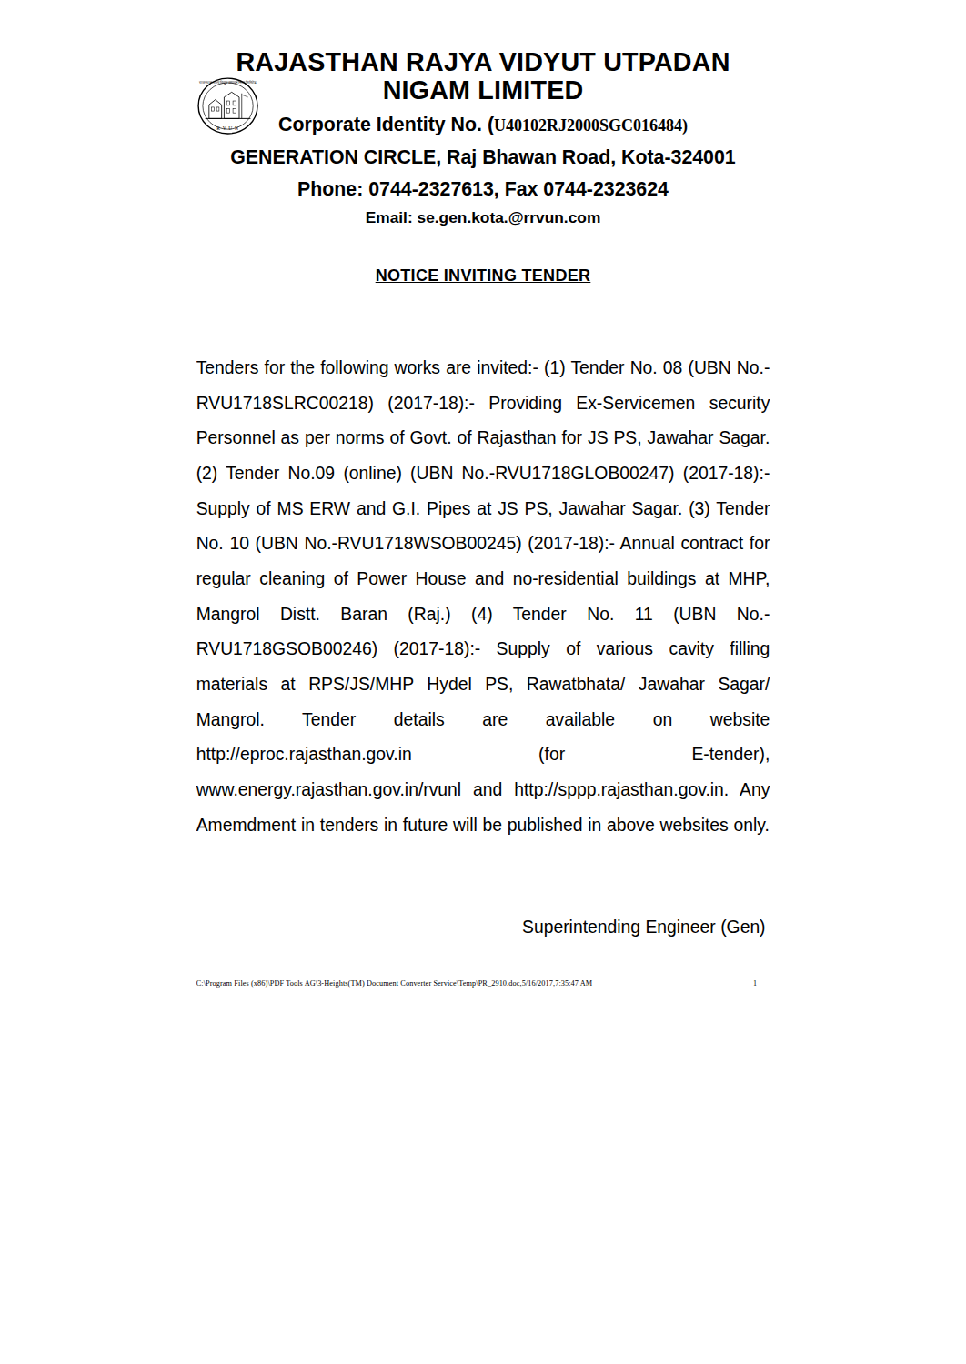राजस्थान राज्य विद्युत उत्पादन निगम लिमिटेड R V U N
RAJASTHAN RAJYA VIDYUT UTPADAN NIGAM LIMITED
Corporate Identity No. (U40102RJ2000SGC016484)
GENERATION CIRCLE, Raj Bhawan Road, Kota-324001
Phone: 0744-2327613, Fax 0744-2323624
Email: se.gen.kota.@rrvun.com
NOTICE INVITING TENDER
Tenders for the following works are invited:- (1) Tender No. 08 (UBN No.-RVU1718SLRC00218) (2017-18):- Providing Ex-Servicemen security Personnel as per norms of Govt. of Rajasthan for JS PS, Jawahar Sagar. (2) Tender No.09 (online) (UBN No.-RVU1718GLOB00247) (2017-18):- Supply of MS ERW and G.I. Pipes at JS PS, Jawahar Sagar. (3) Tender No. 10 (UBN No.-RVU1718WSOB00245) (2017-18):- Annual contract for regular cleaning of Power House and no-residential buildings at MHP, Mangrol Distt. Baran (Raj.) (4) Tender No. 11 (UBN No.-RVU1718GSOB00246) (2017-18):- Supply of various cavity filling materials at RPS/JS/MHP Hydel PS, Rawatbhata/ Jawahar Sagar/ Mangrol. Tender details are available on website http://eproc.rajasthan.gov.in (for E-tender), www.energy.rajasthan.gov.in/rvunl and http://sppp.rajasthan.gov.in. Any Amemdment in tenders in future will be published in above websites only.
Superintending Engineer (Gen)
C:\Program Files (x86)\PDF Tools AG\3-Heights(TM) Document Converter Service\Temp\PR_2910.doc,5/16/2017,7:35:47 AM 1